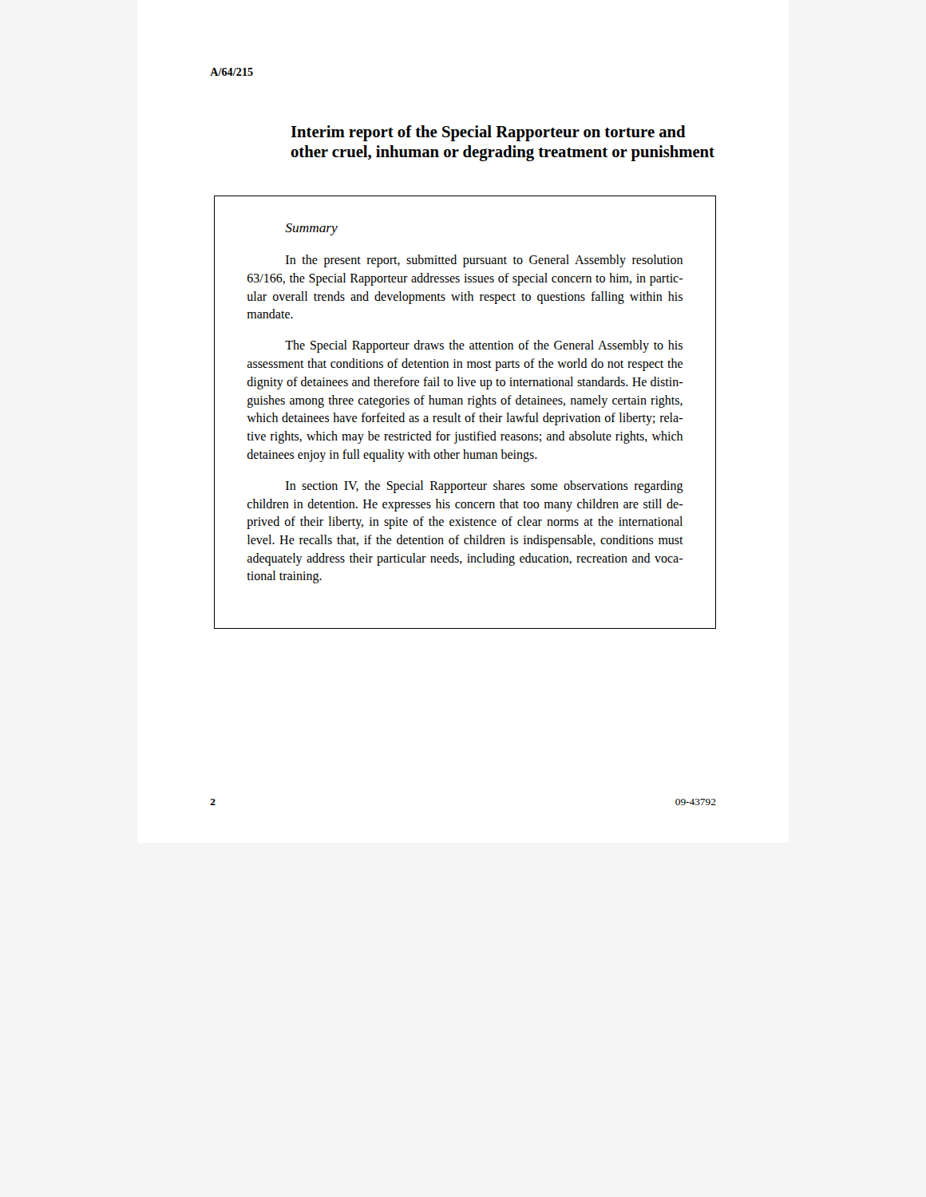A/64/215
Interim report of the Special Rapporteur on torture and other cruel, inhuman or degrading treatment or punishment
Summary
In the present report, submitted pursuant to General Assembly resolution 63/166, the Special Rapporteur addresses issues of special concern to him, in particular overall trends and developments with respect to questions falling within his mandate.
The Special Rapporteur draws the attention of the General Assembly to his assessment that conditions of detention in most parts of the world do not respect the dignity of detainees and therefore fail to live up to international standards. He distinguishes among three categories of human rights of detainees, namely certain rights, which detainees have forfeited as a result of their lawful deprivation of liberty; relative rights, which may be restricted for justified reasons; and absolute rights, which detainees enjoy in full equality with other human beings.
In section IV, the Special Rapporteur shares some observations regarding children in detention. He expresses his concern that too many children are still deprived of their liberty, in spite of the existence of clear norms at the international level. He recalls that, if the detention of children is indispensable, conditions must adequately address their particular needs, including education, recreation and vocational training.
2 09-43792